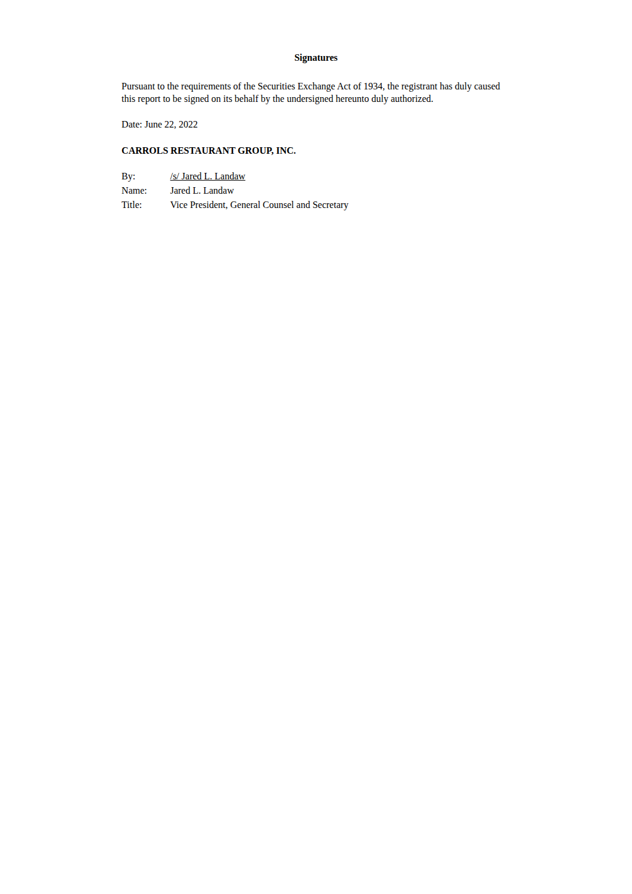Signatures
Pursuant to the requirements of the Securities Exchange Act of 1934, the registrant has duly caused this report to be signed on its behalf by the undersigned hereunto duly authorized.
Date: June 22, 2022
CARROLS RESTAURANT GROUP, INC.
| By: | /s/ Jared L. Landaw |
| Name: | Jared L. Landaw |
| Title: | Vice President, General Counsel and Secretary |